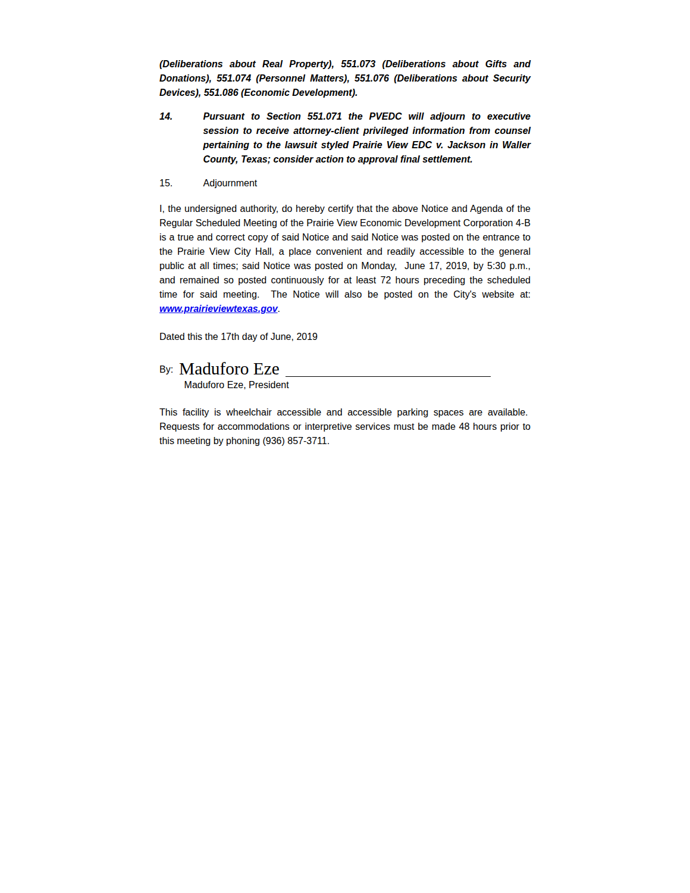(Deliberations about Real Property), 551.073 (Deliberations about Gifts and Donations), 551.074 (Personnel Matters), 551.076 (Deliberations about Security Devices), 551.086 (Economic Development).
14.
Pursuant to Section 551.071 the PVEDC will adjourn to executive session to receive attorney-client privileged information from counsel pertaining to the lawsuit styled Prairie View EDC v. Jackson in Waller County, Texas; consider action to approval final settlement.
15.
Adjournment
I, the undersigned authority, do hereby certify that the above Notice and Agenda of the Regular Scheduled Meeting of the Prairie View Economic Development Corporation 4-B is a true and correct copy of said Notice and said Notice was posted on the entrance to the Prairie View City Hall, a place convenient and readily accessible to the general public at all times; said Notice was posted on Monday, June 17, 2019, by 5:30 p.m., and remained so posted continuously for at least 72 hours preceding the scheduled time for said meeting. The Notice will also be posted on the City's website at: www.prairieviewtexas.gov.
Dated this the 17th day of June, 2019
By: Maduforo Eze
Maduforo Eze, President
This facility is wheelchair accessible and accessible parking spaces are available. Requests for accommodations or interpretive services must be made 48 hours prior to this meeting by phoning (936) 857-3711.